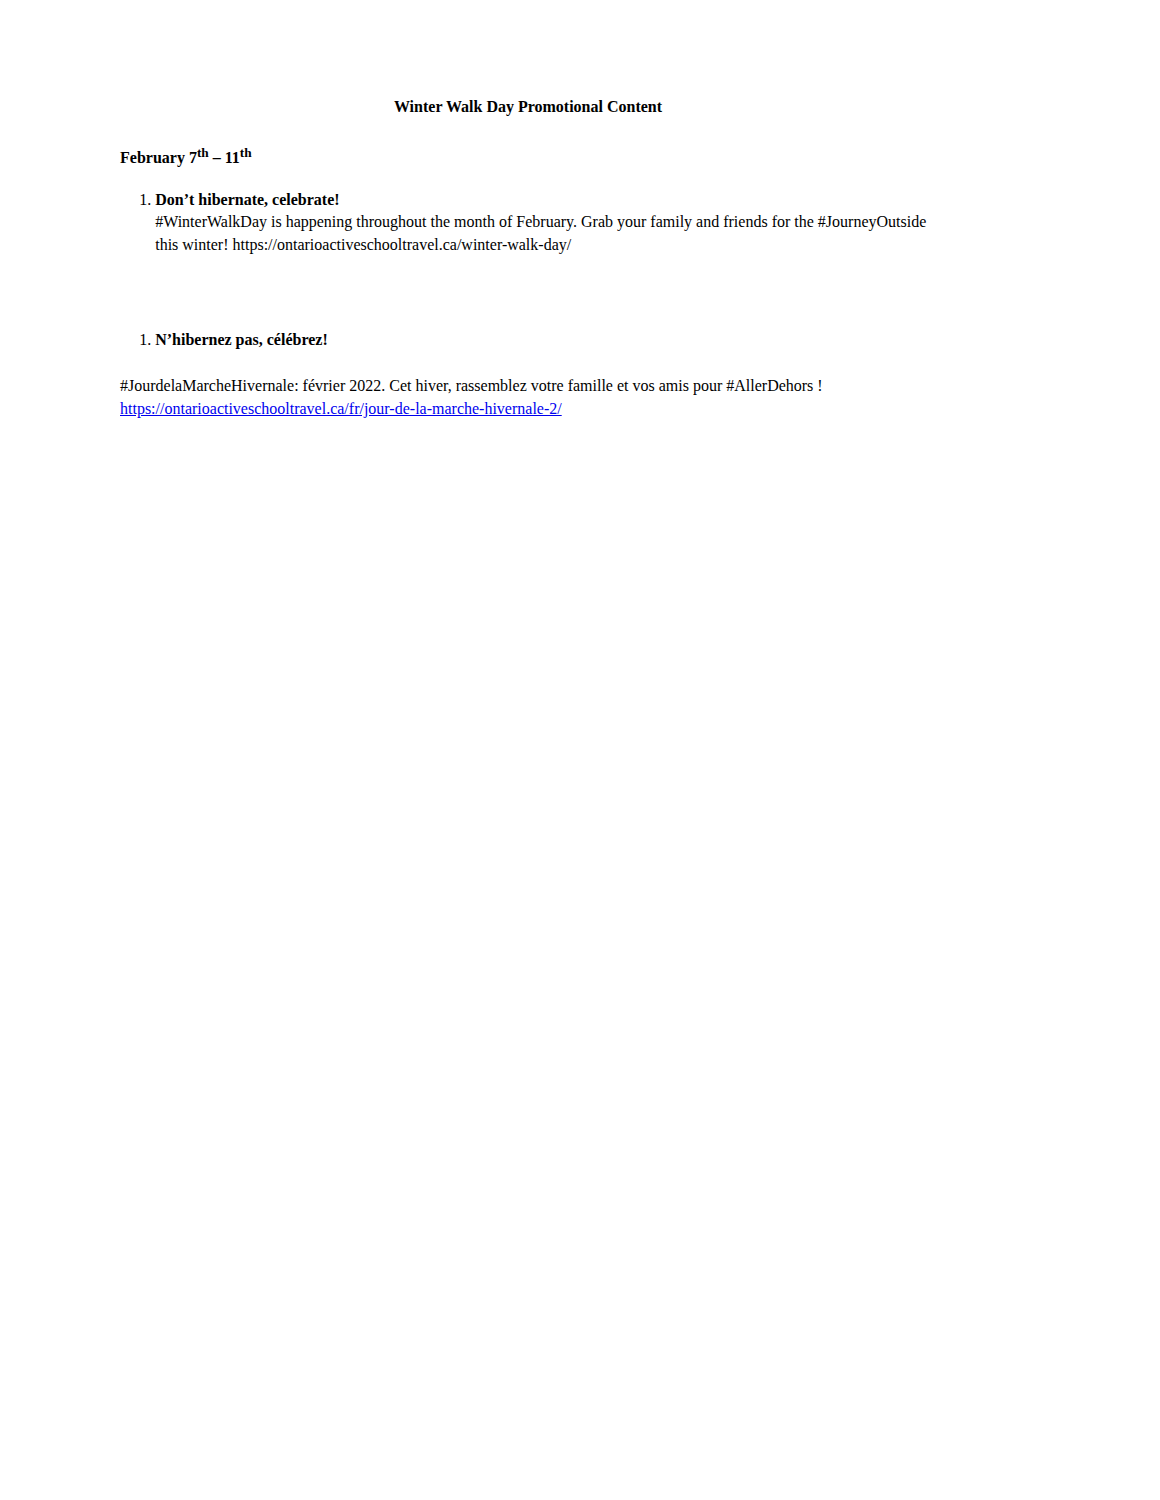Winter Walk Day Promotional Content
February 7th – 11th
Don’t hibernate, celebrate!
#WinterWalkDay is happening throughout the month of February. Grab your family and friends for the #JourneyOutside this winter! https://ontarioactiveschooltravel.ca/winter-walk-day/
N’hibernez pas, célébrez!
#JourdelaMarcheHivernale: février 2022. Cet hiver, rassemblez votre famille et vos amis pour #AllerDehors ! https://ontarioactiveschooltravel.ca/fr/jour-de-la-marche-hivernale-2/